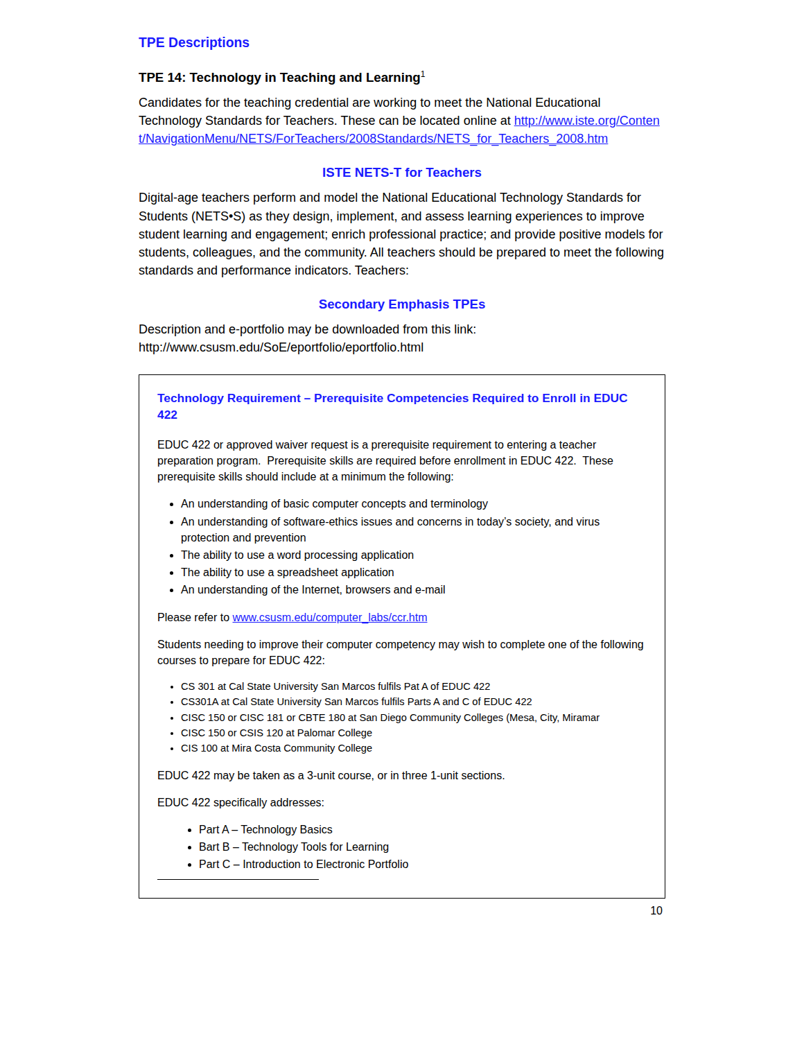TPE Descriptions
TPE 14: Technology in Teaching and Learning1
Candidates for the teaching credential are working to meet the National Educational Technology Standards for Teachers. These can be located online at http://www.iste.org/Content/NavigationMenu/NETS/ForTeachers/2008Standards/NETS_for_Teachers_2008.htm
ISTE NETS-T for Teachers
Digital-age teachers perform and model the National Educational Technology Standards for Students (NETS•S) as they design, implement, and assess learning experiences to improve student learning and engagement; enrich professional practice; and provide positive models for students, colleagues, and the community. All teachers should be prepared to meet the following standards and performance indicators. Teachers:
Secondary Emphasis TPEs
Description and e-portfolio may be downloaded from this link:
http://www.csusm.edu/SoE/eportfolio/eportfolio.html
Technology Requirement – Prerequisite Competencies Required to Enroll in EDUC 422
EDUC 422 or approved waiver request is a prerequisite requirement to entering a teacher preparation program. Prerequisite skills are required before enrollment in EDUC 422. These prerequisite skills should include at a minimum the following:
An understanding of basic computer concepts and terminology
An understanding of software-ethics issues and concerns in today’s society, and virus protection and prevention
The ability to use a word processing application
The ability to use a spreadsheet application
An understanding of the Internet, browsers and e-mail
Please refer to www.csusm.edu/computer_labs/ccr.htm
Students needing to improve their computer competency may wish to complete one of the following courses to prepare for EDUC 422:
CS 301 at Cal State University San Marcos fulfils Pat A of EDUC 422
CS301A at Cal State University San Marcos fulfils Parts A and C of EDUC 422
CISC 150 or CISC 181 or CBTE 180 at San Diego Community Colleges (Mesa, City, Miramar
CISC 150 or CSIS 120 at Palomar College
CIS 100 at Mira Costa Community College
EDUC 422 may be taken as a 3-unit course, or in three 1-unit sections.
EDUC 422 specifically addresses:
Part A – Technology Basics
Bart B – Technology Tools for Learning
Part C – Introduction to Electronic Portfolio
10